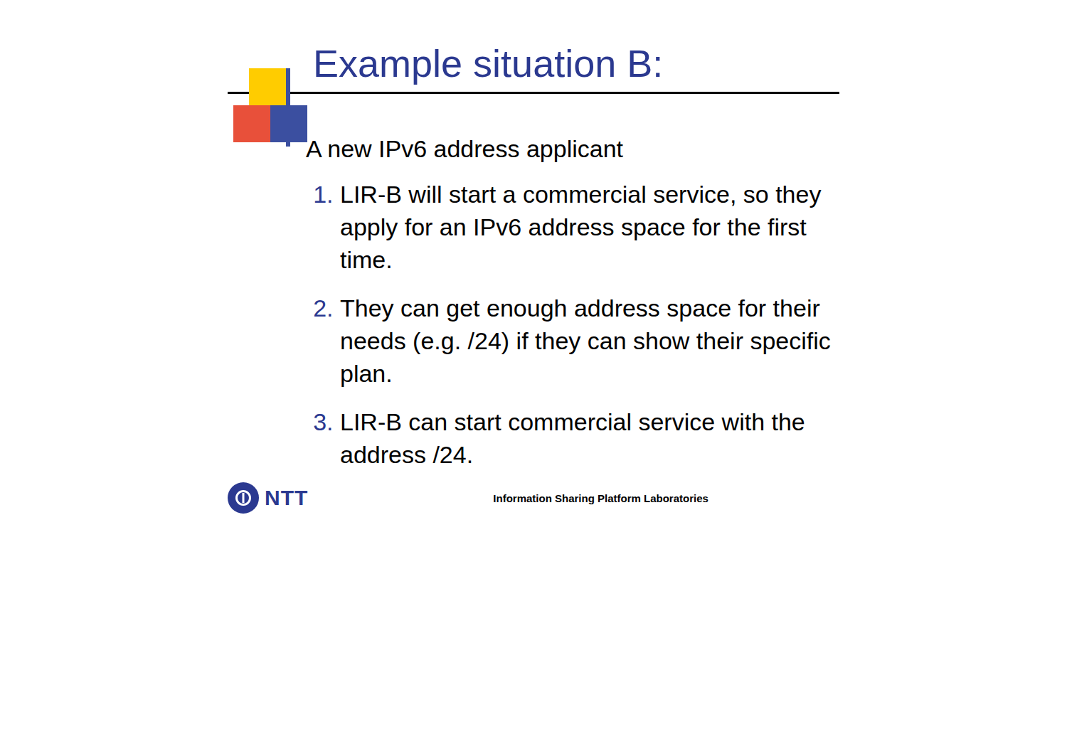Example situation B:
A new IPv6 address applicant
LIR-B will start a commercial service, so they apply for an IPv6 address space for the first time.
They can get enough address space for their needs (e.g. /24) if they can show their specific plan.
LIR-B can start commercial service with the address /24.
NTT
Information Sharing Platform Laboratories